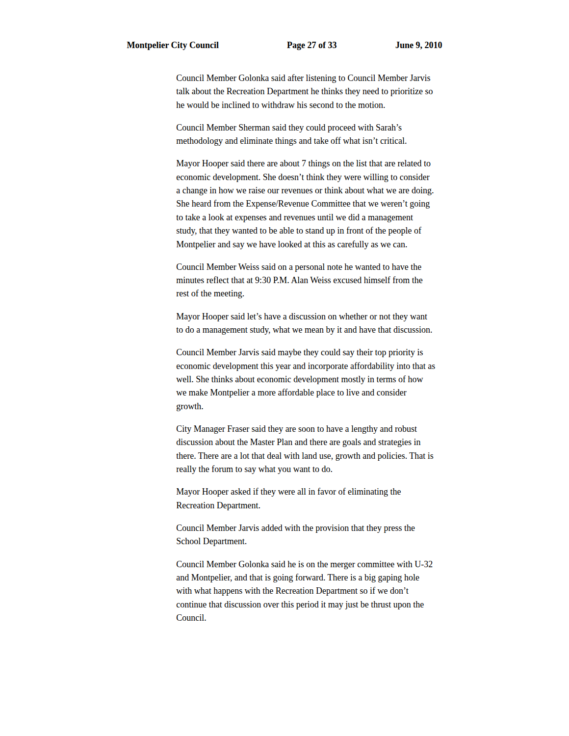Montpelier City Council
Page 27 of 33
June 9, 2010
Council Member Golonka said after listening to Council Member Jarvis talk about the Recreation Department he thinks they need to prioritize so he would be inclined to withdraw his second to the motion.
Council Member Sherman said they could proceed with Sarah’s methodology and eliminate things and take off what isn’t critical.
Mayor Hooper said there are about 7 things on the list that are related to economic development. She doesn’t think they were willing to consider a change in how we raise our revenues or think about what we are doing. She heard from the Expense/Revenue Committee that we weren’t going to take a look at expenses and revenues until we did a management study, that they wanted to be able to stand up in front of the people of Montpelier and say we have looked at this as carefully as we can.
Council Member Weiss said on a personal note he wanted to have the minutes reflect that at 9:30 P.M. Alan Weiss excused himself from the rest of the meeting.
Mayor Hooper said let’s have a discussion on whether or not they want to do a management study, what we mean by it and have that discussion.
Council Member Jarvis said maybe they could say their top priority is economic development this year and incorporate affordability into that as well. She thinks about economic development mostly in terms of how we make Montpelier a more affordable place to live and consider growth.
City Manager Fraser said they are soon to have a lengthy and robust discussion about the Master Plan and there are goals and strategies in there. There are a lot that deal with land use, growth and policies. That is really the forum to say what you want to do.
Mayor Hooper asked if they were all in favor of eliminating the Recreation Department.
Council Member Jarvis added with the provision that they press the School Department.
Council Member Golonka said he is on the merger committee with U-32 and Montpelier, and that is going forward. There is a big gaping hole with what happens with the Recreation Department so if we don’t continue that discussion over this period it may just be thrust upon the Council.